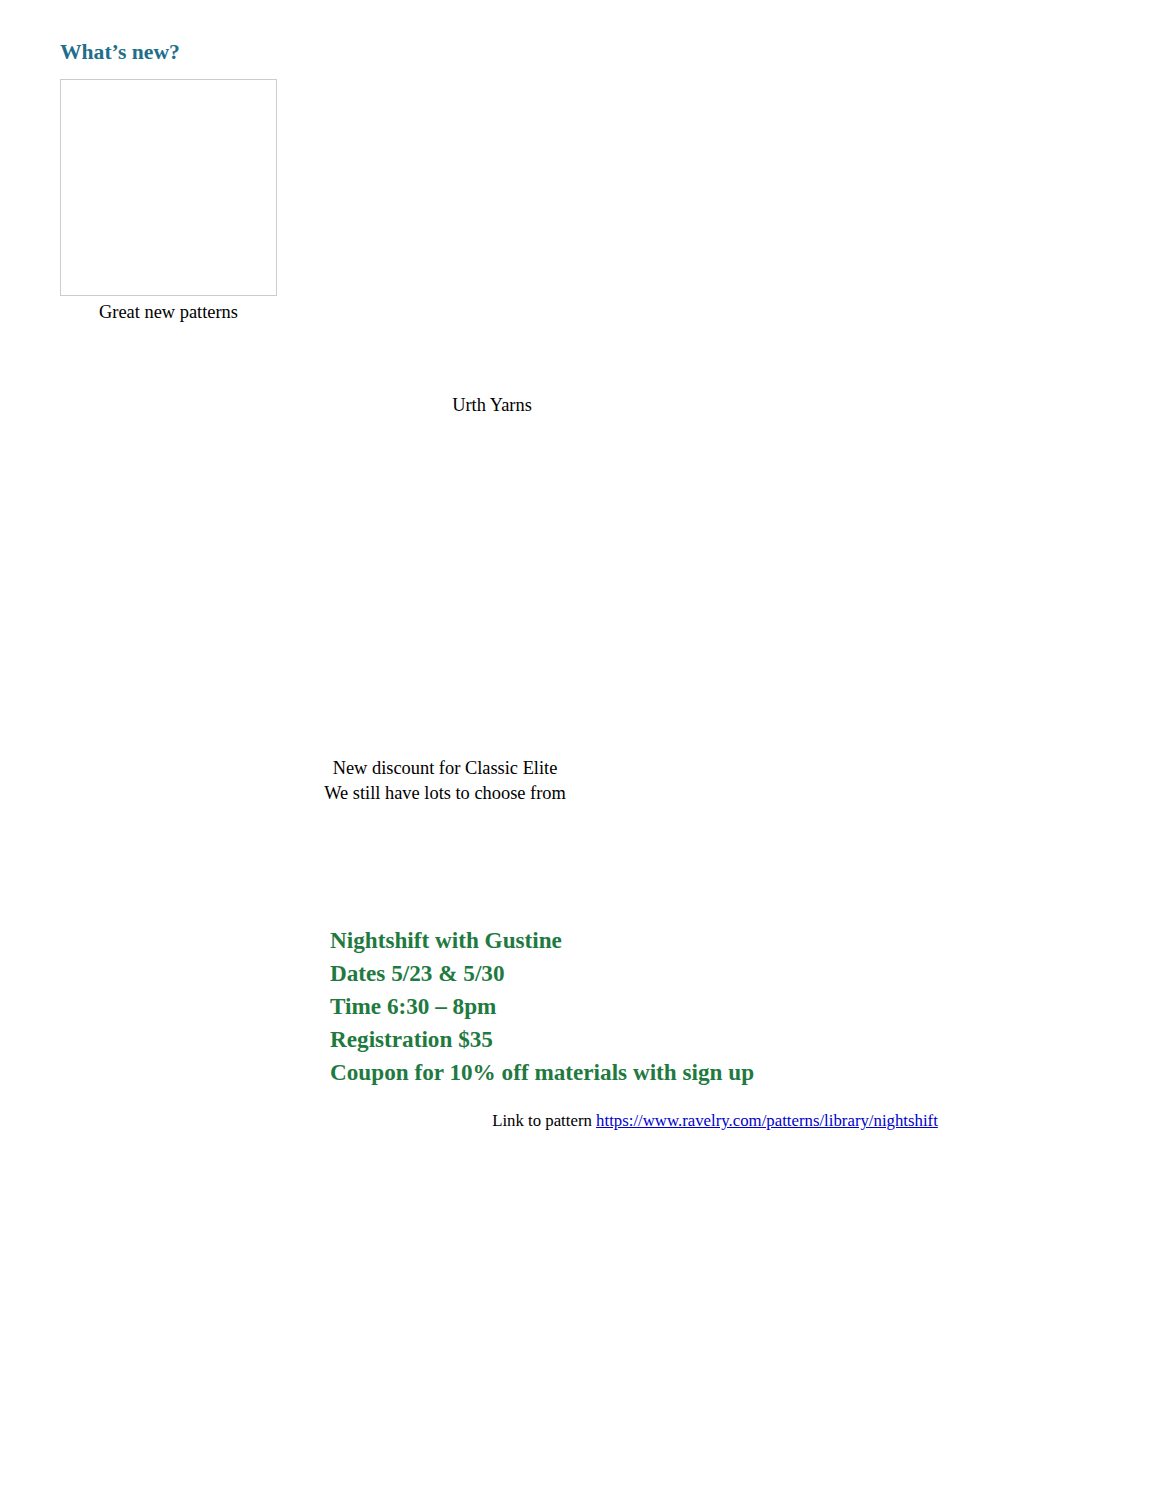What’s new?
Great new patterns
Urth Yarns
New discount for Classic Elite
We still have lots to choose from
Nightshift with Gustine
Dates 5/23 & 5/30
Time 6:30 – 8pm
Registration $35
Coupon for 10% off materials with sign up
Link to pattern https://www.ravelry.com/patterns/library/nightshift